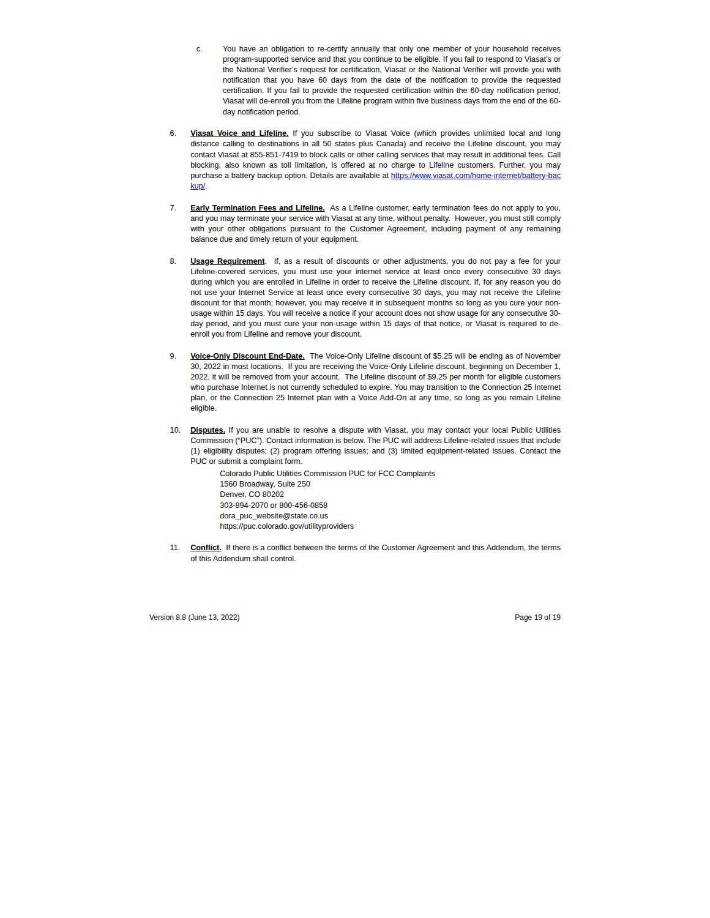c.
You have an obligation to re-certify annually that only one member of your household receives program-supported service and that you continue to be eligible. If you fail to respond to Viasat’s or the National Verifier’s request for certification, Viasat or the National Verifier will provide you with notification that you have 60 days from the date of the notification to provide the requested certification. If you fail to provide the requested certification within the 60-day notification period, Viasat will de-enroll you from the Lifeline program within five business days from the end of the 60-day notification period.
Viasat Voice and Lifeline. If you subscribe to Viasat Voice (which provides unlimited local and long distance calling to destinations in all 50 states plus Canada) and receive the Lifeline discount, you may contact Viasat at 855-851-7419 to block calls or other calling services that may result in additional fees. Call blocking, also known as toll limitation, is offered at no charge to Lifeline customers. Further, you may purchase a battery backup option. Details are available at https://www.viasat.com/home-internet/battery-backup/.
Early Termination Fees and Lifeline. As a Lifeline customer, early termination fees do not apply to you, and you may terminate your service with Viasat at any time, without penalty. However, you must still comply with your other obligations pursuant to the Customer Agreement, including payment of any remaining balance due and timely return of your equipment.
Usage Requirement. If, as a result of discounts or other adjustments, you do not pay a fee for your Lifeline-covered services, you must use your internet service at least once every consecutive 30 days during which you are enrolled in Lifeline in order to receive the Lifeline discount. If, for any reason you do not use your Internet Service at least once every consecutive 30 days, you may not receive the Lifeline discount for that month; however, you may receive it in subsequent months so long as you cure your non-usage within 15 days. You will receive a notice if your account does not show usage for any consecutive 30-day period, and you must cure your non-usage within 15 days of that notice, or Viasat is required to de-enroll you from Lifeline and remove your discount.
Voice-Only Discount End-Date. The Voice-Only Lifeline discount of $5.25 will be ending as of November 30, 2022 in most locations. If you are receiving the Voice-Only Lifeline discount, beginning on December 1, 2022, it will be removed from your account. The Lifeline discount of $9.25 per month for eligible customers who purchase Internet is not currently scheduled to expire. You may transition to the Connection 25 Internet plan, or the Connection 25 Internet plan with a Voice Add-On at any time, so long as you remain Lifeline eligible.
Disputes. If you are unable to resolve a dispute with Viasat, you may contact your local Public Utilities Commission (“PUC”). Contact information is below. The PUC will address Lifeline-related issues that include (1) eligibility disputes; (2) program offering issues; and (3) limited equipment-related issues. Contact the PUC or submit a complaint form.
Colorado Public Utilities Commission PUC for FCC Complaints
1560 Broadway, Suite 250
Denver, CO 80202
303-894-2070 or 800-456-0858
dora_puc_website@state.co.us
https://puc.colorado.gov/utilityproviders
Conflict. If there is a conflict between the terms of the Customer Agreement and this Addendum, the terms of this Addendum shall control.
Version 8.8 (June 13, 2022) Page 19 of 19